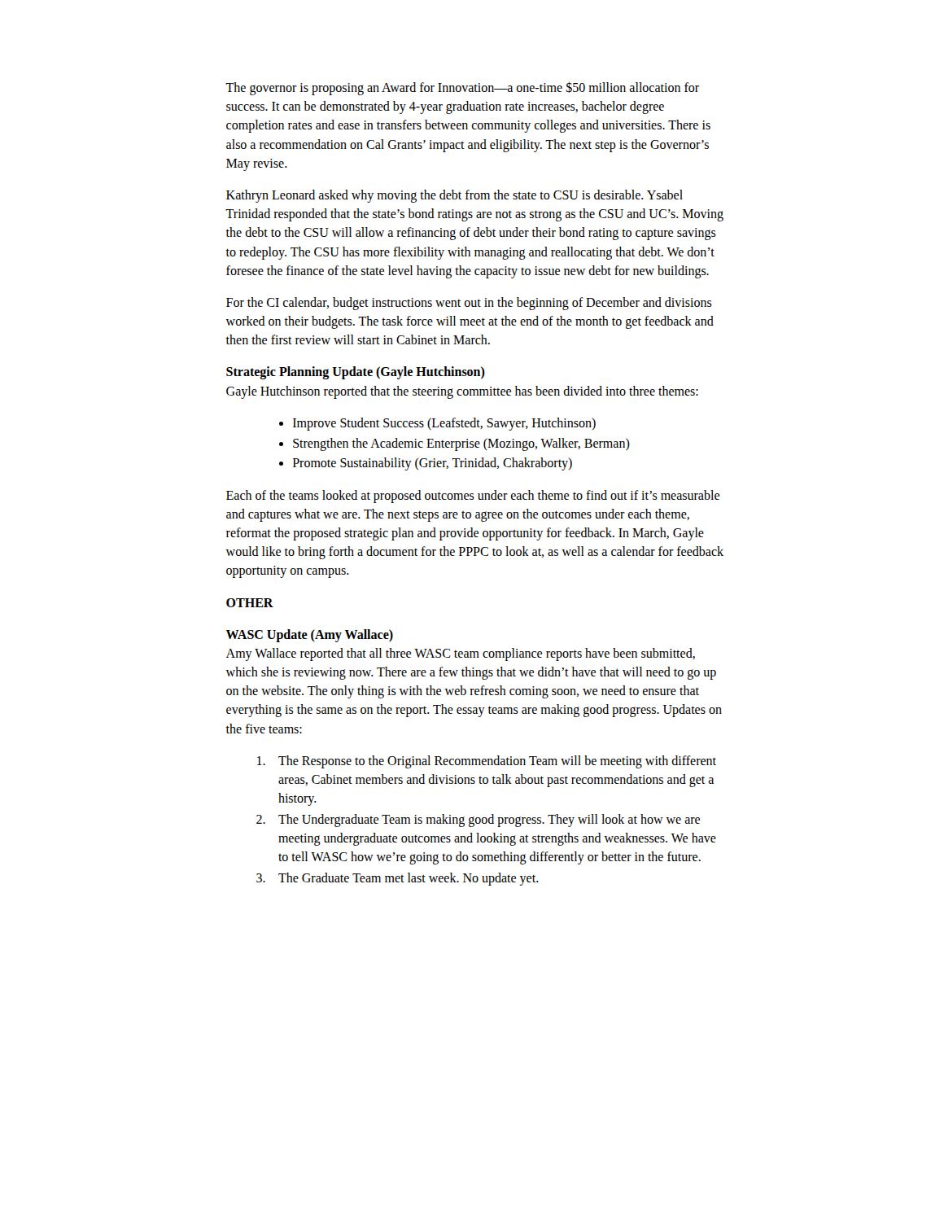The governor is proposing an Award for Innovation—a one-time $50 million allocation for success. It can be demonstrated by 4-year graduation rate increases, bachelor degree completion rates and ease in transfers between community colleges and universities. There is also a recommendation on Cal Grants’ impact and eligibility. The next step is the Governor’s May revise.
Kathryn Leonard asked why moving the debt from the state to CSU is desirable. Ysabel Trinidad responded that the state’s bond ratings are not as strong as the CSU and UC’s. Moving the debt to the CSU will allow a refinancing of debt under their bond rating to capture savings to redeploy. The CSU has more flexibility with managing and reallocating that debt. We don’t foresee the finance of the state level having the capacity to issue new debt for new buildings.
For the CI calendar, budget instructions went out in the beginning of December and divisions worked on their budgets. The task force will meet at the end of the month to get feedback and then the first review will start in Cabinet in March.
Strategic Planning Update (Gayle Hutchinson)
Gayle Hutchinson reported that the steering committee has been divided into three themes:
Improve Student Success (Leafstedt, Sawyer, Hutchinson)
Strengthen the Academic Enterprise (Mozingo, Walker, Berman)
Promote Sustainability (Grier, Trinidad, Chakraborty)
Each of the teams looked at proposed outcomes under each theme to find out if it’s measurable and captures what we are. The next steps are to agree on the outcomes under each theme, reformat the proposed strategic plan and provide opportunity for feedback. In March, Gayle would like to bring forth a document for the PPPC to look at, as well as a calendar for feedback opportunity on campus.
OTHER
WASC Update (Amy Wallace)
Amy Wallace reported that all three WASC team compliance reports have been submitted, which she is reviewing now. There are a few things that we didn’t have that will need to go up on the website. The only thing is with the web refresh coming soon, we need to ensure that everything is the same as on the report. The essay teams are making good progress. Updates on the five teams:
The Response to the Original Recommendation Team will be meeting with different areas, Cabinet members and divisions to talk about past recommendations and get a history.
The Undergraduate Team is making good progress. They will look at how we are meeting undergraduate outcomes and looking at strengths and weaknesses. We have to tell WASC how we’re going to do something differently or better in the future.
The Graduate Team met last week. No update yet.